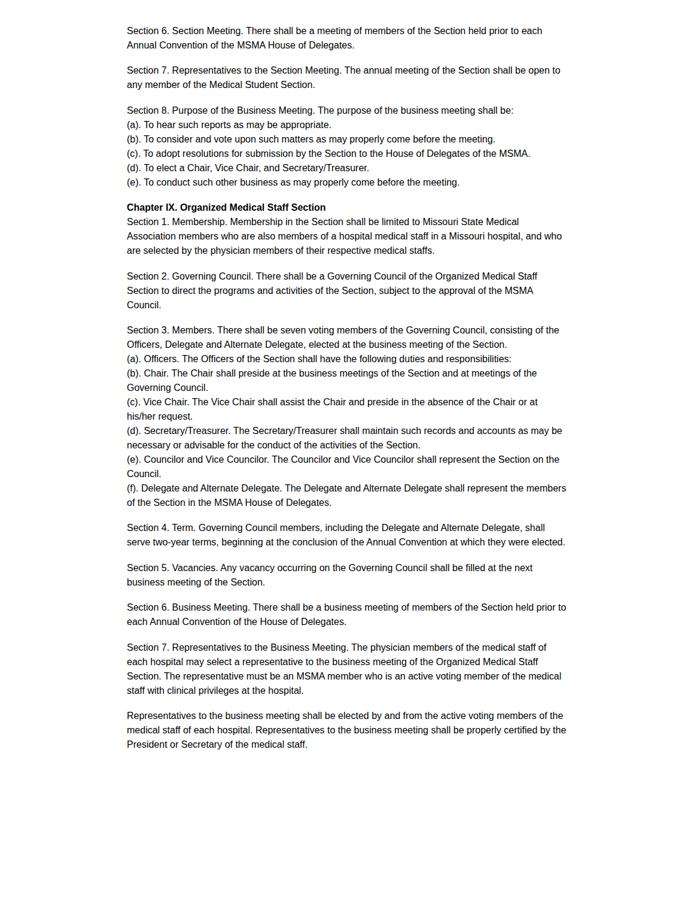Section 6. Section Meeting. There shall be a meeting of members of the Section held prior to each Annual Convention of the MSMA House of Delegates.
Section 7. Representatives to the Section Meeting. The annual meeting of the Section shall be open to any member of the Medical Student Section.
Section 8. Purpose of the Business Meeting. The purpose of the business meeting shall be:
(a). To hear such reports as may be appropriate.
(b). To consider and vote upon such matters as may properly come before the meeting.
(c). To adopt resolutions for submission by the Section to the House of Delegates of the MSMA.
(d). To elect a Chair, Vice Chair, and Secretary/Treasurer.
(e). To conduct such other business as may properly come before the meeting.
Chapter IX. Organized Medical Staff Section
Section 1. Membership. Membership in the Section shall be limited to Missouri State Medical Association members who are also members of a hospital medical staff in a Missouri hospital, and who are selected by the physician members of their respective medical staffs.
Section 2. Governing Council. There shall be a Governing Council of the Organized Medical Staff Section to direct the programs and activities of the Section, subject to the approval of the MSMA Council.
Section 3. Members. There shall be seven voting members of the Governing Council, consisting of the Officers, Delegate and Alternate Delegate, elected at the business meeting of the Section.
(a). Officers. The Officers of the Section shall have the following duties and responsibilities:
(b). Chair. The Chair shall preside at the business meetings of the Section and at meetings of the Governing Council.
(c). Vice Chair. The Vice Chair shall assist the Chair and preside in the absence of the Chair or at his/her request.
(d). Secretary/Treasurer. The Secretary/Treasurer shall maintain such records and accounts as may be necessary or advisable for the conduct of the activities of the Section.
(e). Councilor and Vice Councilor. The Councilor and Vice Councilor shall represent the Section on the Council.
(f). Delegate and Alternate Delegate. The Delegate and Alternate Delegate shall represent the members of the Section in the MSMA House of Delegates.
Section 4. Term. Governing Council members, including the Delegate and Alternate Delegate, shall serve two-year terms, beginning at the conclusion of the Annual Convention at which they were elected.
Section 5. Vacancies. Any vacancy occurring on the Governing Council shall be filled at the next business meeting of the Section.
Section 6. Business Meeting. There shall be a business meeting of members of the Section held prior to each Annual Convention of the House of Delegates.
Section 7. Representatives to the Business Meeting. The physician members of the medical staff of each hospital may select a representative to the business meeting of the Organized Medical Staff Section. The representative must be an MSMA member who is an active voting member of the medical staff with clinical privileges at the hospital.
Representatives to the business meeting shall be elected by and from the active voting members of the medical staff of each hospital. Representatives to the business meeting shall be properly certified by the President or Secretary of the medical staff.